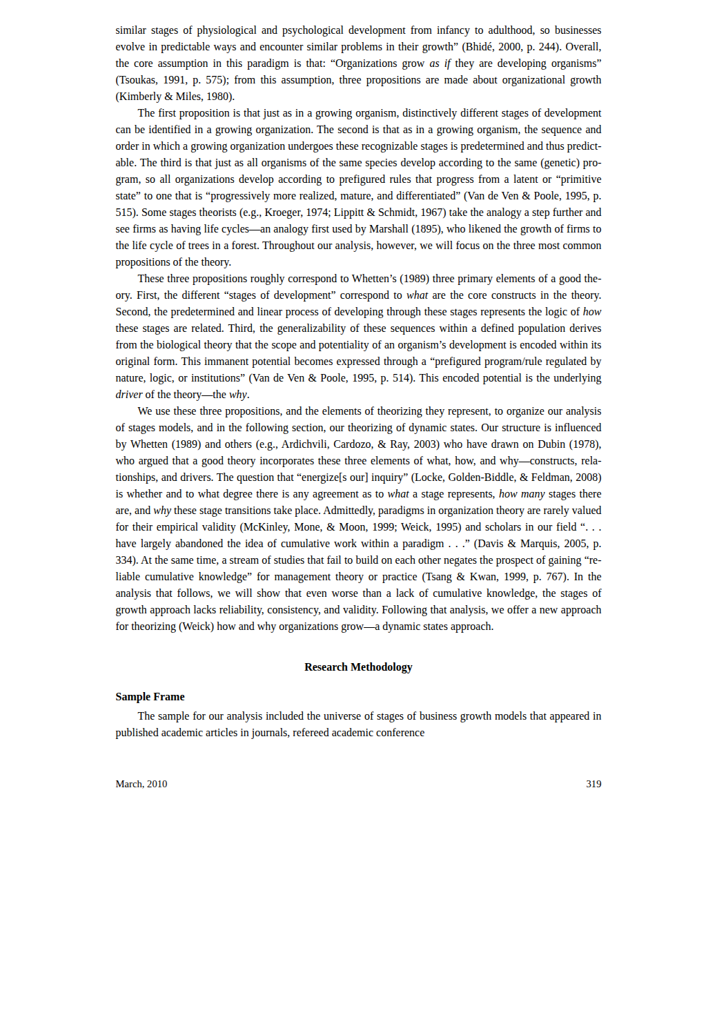similar stages of physiological and psychological development from infancy to adulthood, so businesses evolve in predictable ways and encounter similar problems in their growth” (Bhidé, 2000, p. 244). Overall, the core assumption in this paradigm is that: “Organizations grow as if they are developing organisms” (Tsoukas, 1991, p. 575); from this assumption, three propositions are made about organizational growth (Kimberly & Miles, 1980).
The first proposition is that just as in a growing organism, distinctively different stages of development can be identified in a growing organization. The second is that as in a growing organism, the sequence and order in which a growing organization undergoes these recognizable stages is predetermined and thus predictable. The third is that just as all organisms of the same species develop according to the same (genetic) program, so all organizations develop according to prefigured rules that progress from a latent or “primitive state” to one that is “progressively more realized, mature, and differentiated” (Van de Ven & Poole, 1995, p. 515). Some stages theorists (e.g., Kroeger, 1974; Lippitt & Schmidt, 1967) take the analogy a step further and see firms as having life cycles—an analogy first used by Marshall (1895), who likened the growth of firms to the life cycle of trees in a forest. Throughout our analysis, however, we will focus on the three most common propositions of the theory.
These three propositions roughly correspond to Whetten’s (1989) three primary elements of a good theory. First, the different “stages of development” correspond to what are the core constructs in the theory. Second, the predetermined and linear process of developing through these stages represents the logic of how these stages are related. Third, the generalizability of these sequences within a defined population derives from the biological theory that the scope and potentiality of an organism’s development is encoded within its original form. This immanent potential becomes expressed through a “prefigured program/rule regulated by nature, logic, or institutions” (Van de Ven & Poole, 1995, p. 514). This encoded potential is the underlying driver of the theory—the why.
We use these three propositions, and the elements of theorizing they represent, to organize our analysis of stages models, and in the following section, our theorizing of dynamic states. Our structure is influenced by Whetten (1989) and others (e.g., Ardichvili, Cardozo, & Ray, 2003) who have drawn on Dubin (1978), who argued that a good theory incorporates these three elements of what, how, and why—constructs, relationships, and drivers. The question that “energize[s our] inquiry” (Locke, Golden-Biddle, & Feldman, 2008) is whether and to what degree there is any agreement as to what a stage represents, how many stages there are, and why these stage transitions take place. Admittedly, paradigms in organization theory are rarely valued for their empirical validity (McKinley, Mone, & Moon, 1999; Weick, 1995) and scholars in our field “. . . have largely abandoned the idea of cumulative work within a paradigm . . .” (Davis & Marquis, 2005, p. 334). At the same time, a stream of studies that fail to build on each other negates the prospect of gaining “reliable cumulative knowledge” for management theory or practice (Tsang & Kwan, 1999, p. 767). In the analysis that follows, we will show that even worse than a lack of cumulative knowledge, the stages of growth approach lacks reliability, consistency, and validity. Following that analysis, we offer a new approach for theorizing (Weick) how and why organizations grow—a dynamic states approach.
Research Methodology
Sample Frame
The sample for our analysis included the universe of stages of business growth models that appeared in published academic articles in journals, refereed academic conference
March, 2010 319